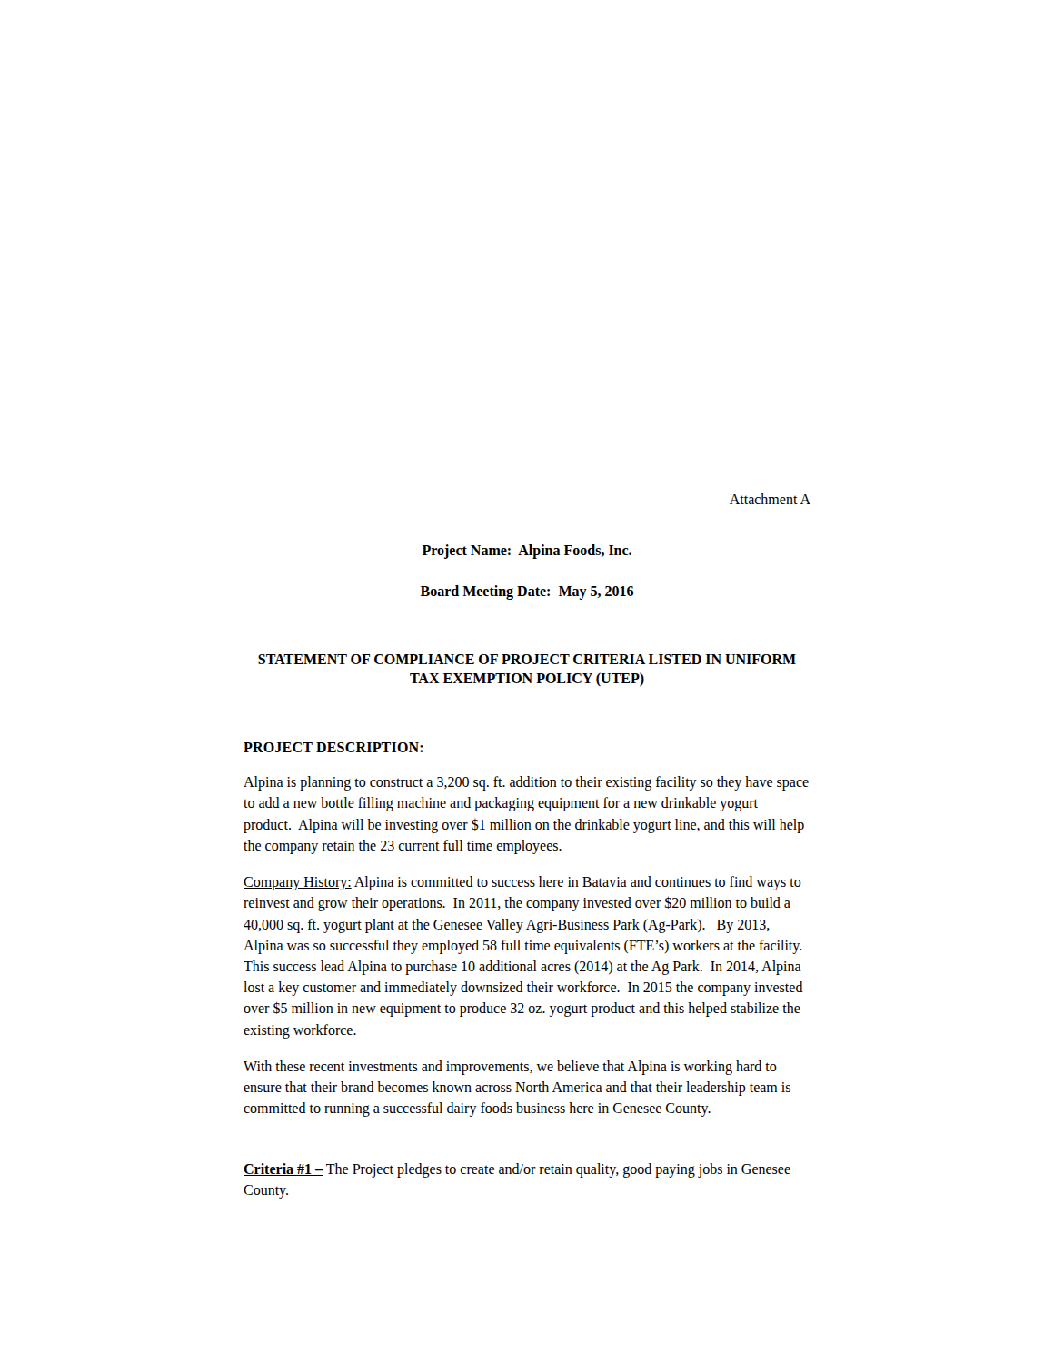Attachment A
Project Name: Alpina Foods, Inc.
Board Meeting Date: May 5, 2016
STATEMENT OF COMPLIANCE OF PROJECT CRITERIA LISTED IN UNIFORM TAX EXEMPTION POLICY (UTEP)
PROJECT DESCRIPTION:
Alpina is planning to construct a 3,200 sq. ft. addition to their existing facility so they have space to add a new bottle filling machine and packaging equipment for a new drinkable yogurt product. Alpina will be investing over $1 million on the drinkable yogurt line, and this will help the company retain the 23 current full time employees.
Company History: Alpina is committed to success here in Batavia and continues to find ways to reinvest and grow their operations. In 2011, the company invested over $20 million to build a 40,000 sq. ft. yogurt plant at the Genesee Valley Agri-Business Park (Ag-Park). By 2013, Alpina was so successful they employed 58 full time equivalents (FTE’s) workers at the facility. This success lead Alpina to purchase 10 additional acres (2014) at the Ag Park. In 2014, Alpina lost a key customer and immediately downsized their workforce. In 2015 the company invested over $5 million in new equipment to produce 32 oz. yogurt product and this helped stabilize the existing workforce.
With these recent investments and improvements, we believe that Alpina is working hard to ensure that their brand becomes known across North America and that their leadership team is committed to running a successful dairy foods business here in Genesee County.
Criteria #1 – The Project pledges to create and/or retain quality, good paying jobs in Genesee County.